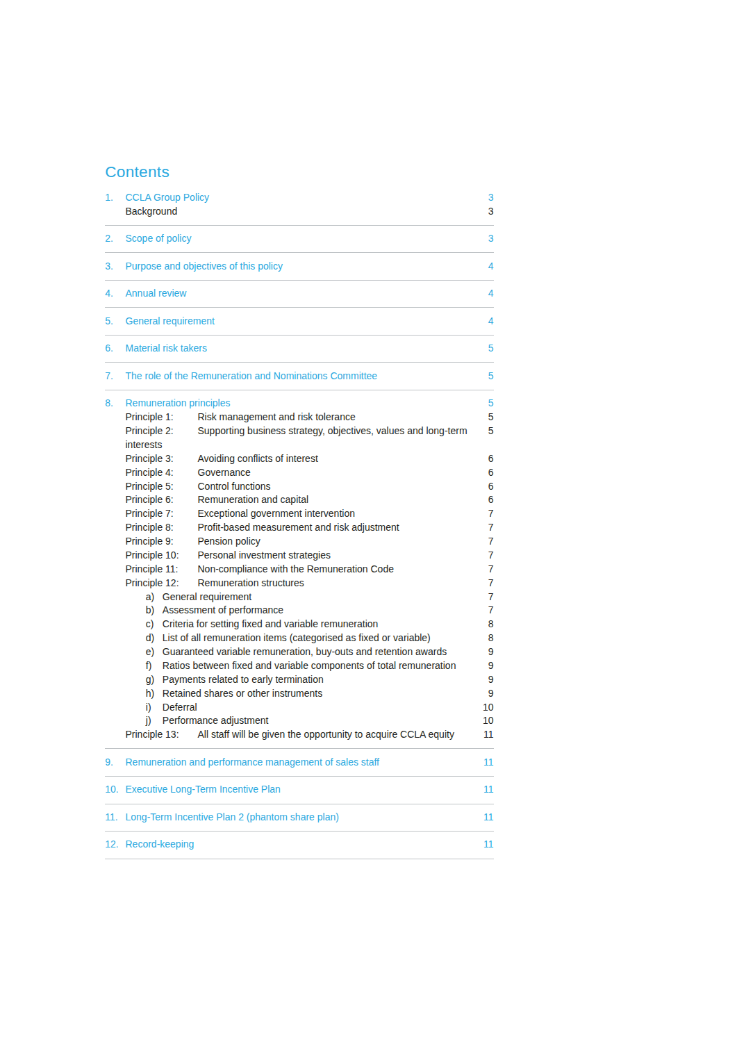Contents
| 1. | CCLA Group Policy | 3 |
| | Background | 3 |
| 2. | Scope of policy | 3 |
| 3. | Purpose and objectives of this policy | 4 |
| 4. | Annual review | 4 |
| 5. | General requirement | 4 |
| 6. | Material risk takers | 5 |
| 7. | The role of the Remuneration and Nominations Committee | 5 |
| 8. | Remuneration principles | 5 |
| | Principle 1: Risk management and risk tolerance | 5 |
| | Principle 2: Supporting business strategy, objectives, values and long-term interests | 5 |
| | Principle 3: Avoiding conflicts of interest | 6 |
| | Principle 4: Governance | 6 |
| | Principle 5: Control functions | 6 |
| | Principle 6: Remuneration and capital | 6 |
| | Principle 7: Exceptional government intervention | 7 |
| | Principle 8: Profit-based measurement and risk adjustment | 7 |
| | Principle 9: Pension policy | 7 |
| | Principle 10: Personal investment strategies | 7 |
| | Principle 11: Non-compliance with the Remuneration Code | 7 |
| | Principle 12: Remuneration structures | 7 |
| | a) General requirement | 7 |
| | b) Assessment of performance | 7 |
| | c) Criteria for setting fixed and variable remuneration | 8 |
| | d) List of all remuneration items (categorised as fixed or variable) | 8 |
| | e) Guaranteed variable remuneration, buy-outs and retention awards | 9 |
| | f) Ratios between fixed and variable components of total remuneration | 9 |
| | g) Payments related to early termination | 9 |
| | h) Retained shares or other instruments | 9 |
| | i) Deferral | 10 |
| | j) Performance adjustment | 10 |
| | Principle 13: All staff will be given the opportunity to acquire CCLA equity | 11 |
| 9. | Remuneration and performance management of sales staff | 11 |
| 10. | Executive Long-Term Incentive Plan | 11 |
| 11. | Long-Term Incentive Plan 2 (phantom share plan) | 11 |
| 12. | Record-keeping | 11 |